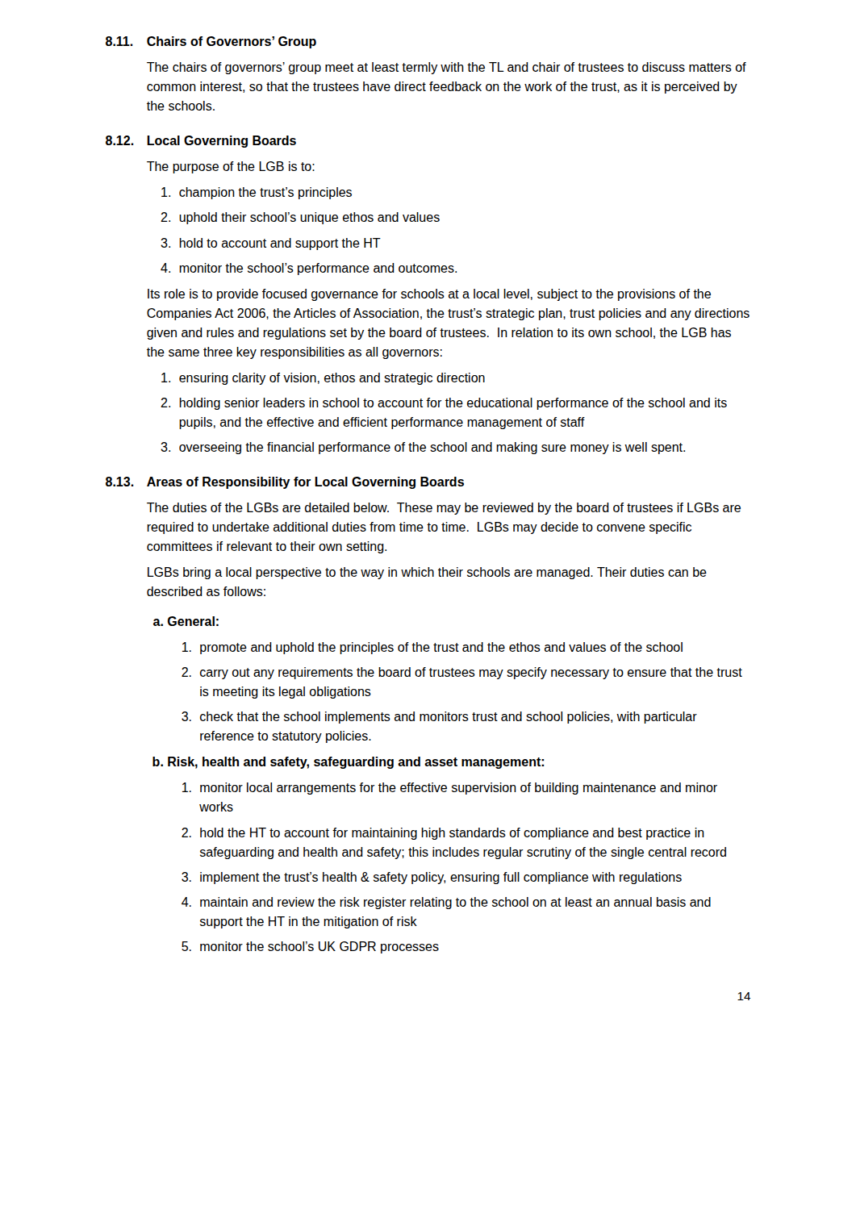8.11.
Chairs of Governors’ Group
The chairs of governors’ group meet at least termly with the TL and chair of trustees to discuss matters of common interest, so that the trustees have direct feedback on the work of the trust, as it is perceived by the schools.
8.12.
Local Governing Boards
The purpose of the LGB is to:
champion the trust’s principles
uphold their school’s unique ethos and values
hold to account and support the HT
monitor the school’s performance and outcomes.
Its role is to provide focused governance for schools at a local level, subject to the provisions of the Companies Act 2006, the Articles of Association, the trust’s strategic plan, trust policies and any directions given and rules and regulations set by the board of trustees. In relation to its own school, the LGB has the same three key responsibilities as all governors:
ensuring clarity of vision, ethos and strategic direction
holding senior leaders in school to account for the educational performance of the school and its pupils, and the effective and efficient performance management of staff
overseeing the financial performance of the school and making sure money is well spent.
8.13.
Areas of Responsibility for Local Governing Boards
The duties of the LGBs are detailed below. These may be reviewed by the board of trustees if LGBs are required to undertake additional duties from time to time. LGBs may decide to convene specific committees if relevant to their own setting.
LGBs bring a local perspective to the way in which their schools are managed. Their duties can be described as follows:
General:
promote and uphold the principles of the trust and the ethos and values of the school
carry out any requirements the board of trustees may specify necessary to ensure that the trust is meeting its legal obligations
check that the school implements and monitors trust and school policies, with particular reference to statutory policies.
Risk, health and safety, safeguarding and asset management:
monitor local arrangements for the effective supervision of building maintenance and minor works
hold the HT to account for maintaining high standards of compliance and best practice in safeguarding and health and safety; this includes regular scrutiny of the single central record
implement the trust’s health & safety policy, ensuring full compliance with regulations
maintain and review the risk register relating to the school on at least an annual basis and support the HT in the mitigation of risk
monitor the school’s UK GDPR processes
14